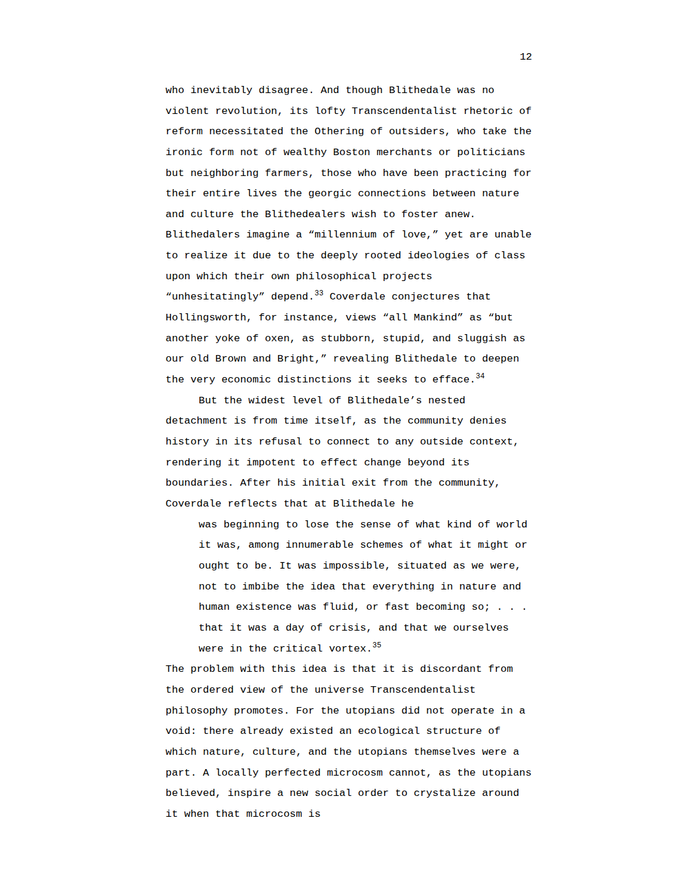12
who inevitably disagree. And though Blithedale was no violent revolution, its lofty Transcendentalist rhetoric of reform necessitated the Othering of outsiders, who take the ironic form not of wealthy Boston merchants or politicians but neighboring farmers, those who have been practicing for their entire lives the georgic connections between nature and culture the Blithedealers wish to foster anew. Blithedalers imagine a “millennium of love,” yet are unable to realize it due to the deeply rooted ideologies of class upon which their own philosophical projects “unhesitatingly” depend.33 Coverdale conjectures that Hollingsworth, for instance, views “all Mankind” as “but another yoke of oxen, as stubborn, stupid, and sluggish as our old Brown and Bright,” revealing Blithedale to deepen the very economic distinctions it seeks to efface.34
But the widest level of Blithedale’s nested detachment is from time itself, as the community denies history in its refusal to connect to any outside context, rendering it impotent to effect change beyond its boundaries. After his initial exit from the community, Coverdale reflects that at Blithedale he
was beginning to lose the sense of what kind of world it was, among innumerable schemes of what it might or ought to be. It was impossible, situated as we were, not to imbibe the idea that everything in nature and human existence was fluid, or fast becoming so; . . . that it was a day of crisis, and that we ourselves were in the critical vortex.35
The problem with this idea is that it is discordant from the ordered view of the universe Transcendentalist philosophy promotes. For the utopians did not operate in a void: there already existed an ecological structure of which nature, culture, and the utopians themselves were a part. A locally perfected microcosm cannot, as the utopians believed, inspire a new social order to crystalize around it when that microcosm is